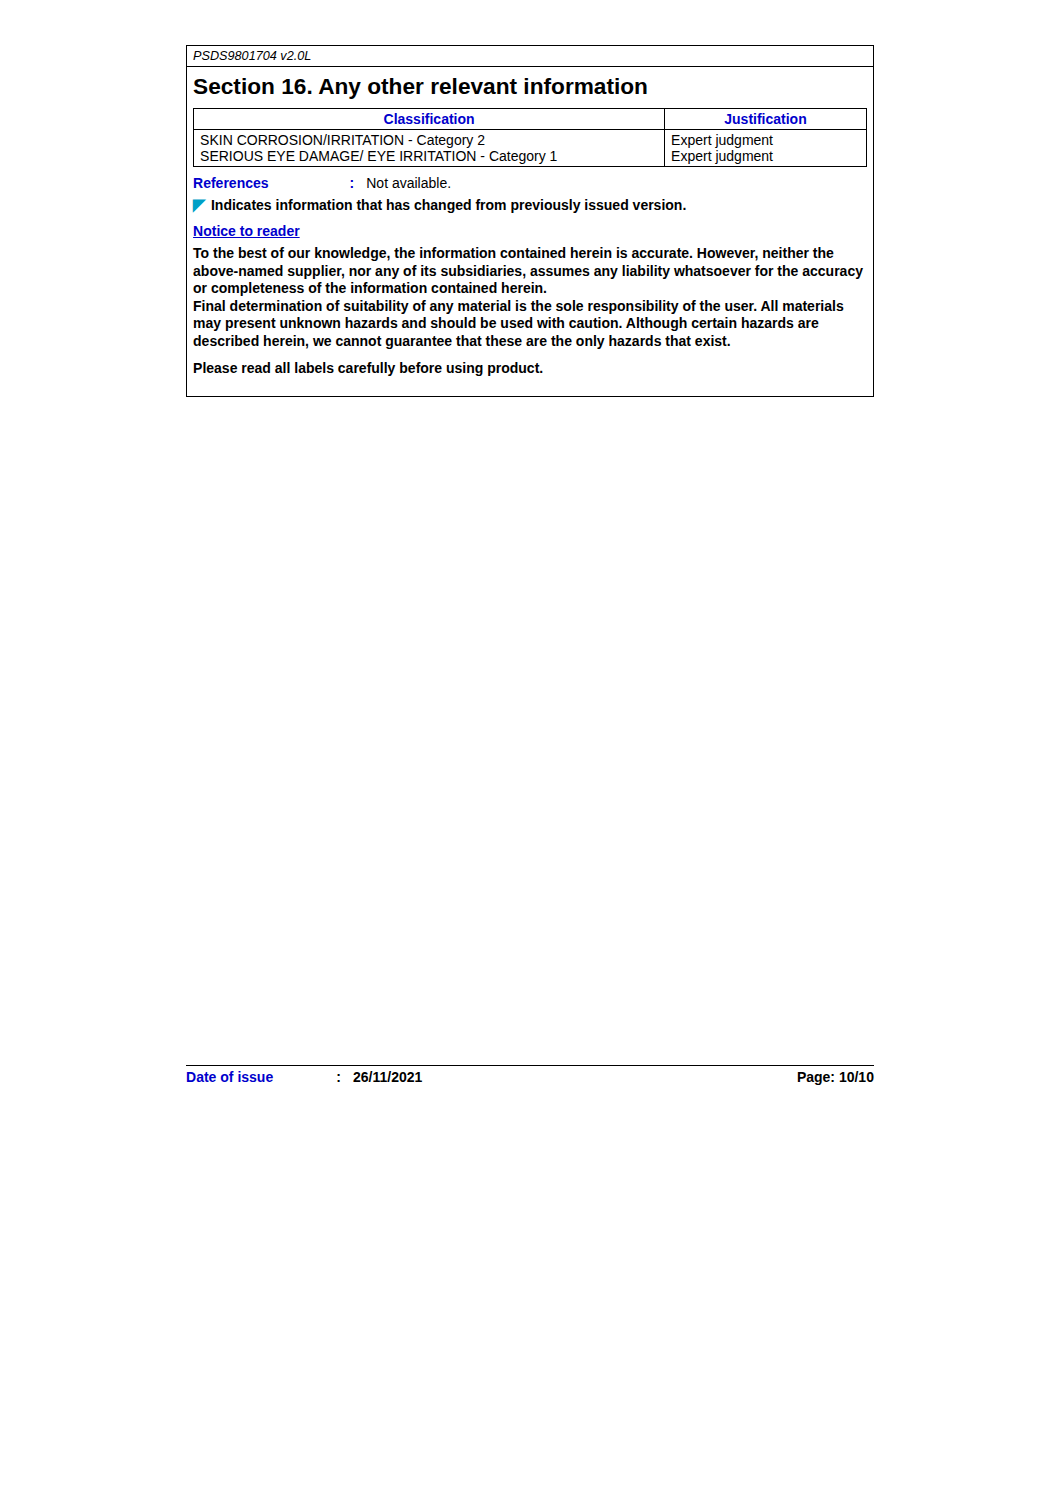PSDS9801704 v2.0L
Section 16. Any other relevant information
| Classification | Justification |
| --- | --- |
| SKIN CORROSION/IRRITATION - Category 2 SERIOUS EYE DAMAGE/ EYE IRRITATION - Category 1 | Expert judgment Expert judgment |
References : Not available.
◤ Indicates information that has changed from previously issued version.
Notice to reader
To the best of our knowledge, the information contained herein is accurate. However, neither the above-named supplier, nor any of its subsidiaries, assumes any liability whatsoever for the accuracy or completeness of the information contained herein.
Final determination of suitability of any material is the sole responsibility of the user. All materials may present unknown hazards and should be used with caution. Although certain hazards are described herein, we cannot guarantee that these are the only hazards that exist.
Please read all labels carefully before using product.
Date of issue : 26/11/2021
Page: 10/10